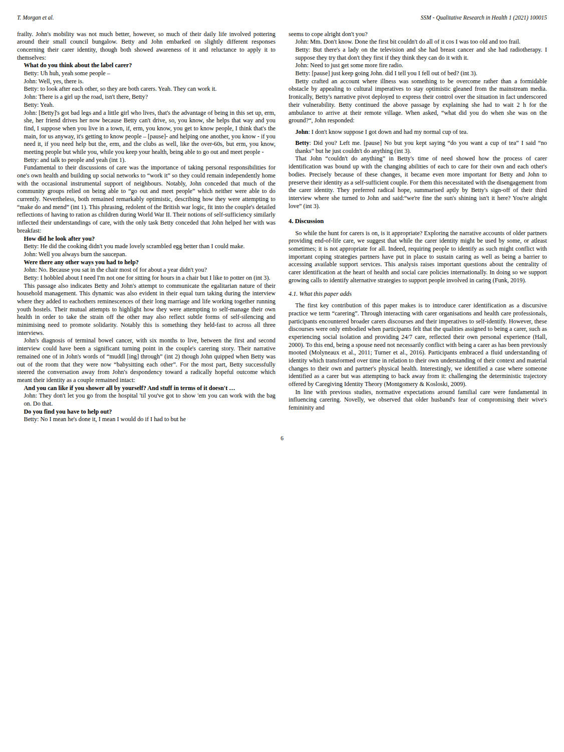T. Morgan et al. SSM - Qualitative Research in Health 1 (2021) 100015
frailty. John's mobility was not much better, however, so much of their daily life involved pottering around their small council bungalow. Betty and John embarked on slightly different responses concerning their carer identity, though both showed awareness of it and reluctance to apply it to themselves:
What do you think about the label carer?
Betty: Uh huh, yeah some people –
John: Well, yes, there is.
Betty: to look after each other, so they are both carers. Yeah. They can work it.
John: There is a girl up the road, isn't there, Betty?
Betty: Yeah.
John: [Betty]'s got bad legs and a little girl who lives, that's the advantage of being in this set up, erm, she, her friend drives her now because Betty can't drive, so, you know, she helps that way and you find, I suppose when you live in a town, if, erm, you know, you get to know people, I think that's the main, for us anyway, it's getting to know people – [pause]- and helping one another, you know - if you need it, if you need help but the, erm, and the clubs as well, like the over-60s, but erm, you know, meeting people but while you, while you keep your health, being able to go out and meet people -
Betty: and talk to people and yeah (int 1).
Fundamental to their discussions of care was the importance of taking personal responsibilities for one's own health and building up social networks to “work it” so they could remain independently home with the occasional instrumental support of neighbours. Notably, John conceded that much of the community groups relied on being able to “go out and meet people” which neither were able to do currently. Nevertheless, both remained remarkably optimistic, describing how they were attempting to “make do and mend” (int 1). This phrasing, redolent of the British war logic, fit into the couple's detailed reflections of having to ration as children during World War II. Their notions of self-sufficiency similarly inflected their understandings of care, with the only task Betty conceded that John helped her with was breakfast:
How did he look after you?
Betty: He did the cooking didn't you made lovely scrambled egg better than I could make.
John: Well you always burn the saucepan.
Were there any other ways you had to help?
John: No. Because you sat in the chair most of for about a year didn't you?
Betty: I hobbled about I need I'm not one for sitting for hours in a chair but I like to potter on (int 3).
This passage also indicates Betty and John's attempt to communicate the egalitarian nature of their household management. This dynamic was also evident in their equal turn taking during the interview where they added to eachothers reminescences of their long marriage and life working together running youth hostels. Their mutual attempts to highlight how they were attempting to self-manage their own health in order to take the strain off the other may also reflect subtle forms of self-silencing and minimising need to promote solidarity. Notably this is something they held-fast to across all three interviews.
John's diagnosis of terminal bowel cancer, with six months to live, between the first and second interview could have been a significant turning point in the couple's carering story. Their narrative remained one of in John's words of “muddl [ing] through” (int 2) though John quipped when Betty was out of the room that they were now “babysitting each other”. For the most part, Betty successfully steered the conversation away from John's despondency toward a radically hopeful outcome which meant their identity as a couple remained intact:
And you can like if you shower all by yourself? And stuff in terms of it doesn't …
John: They don't let you go from the hospital 'til you've got to show 'em you can work with the bag on. Do that.
Do you find you have to help out?
Betty: No I mean he's done it, I mean I would do if I had to but he
seems to cope alright don't you?
John: Mm. Don't know. Done the first bit couldn't do all of it cos I was too old and too frail.
Betty: But there's a lady on the television and she had breast cancer and she had radiotherapy. I suppose they try that don't they first if they think they can do it with it.
John: Need to just get some more fire radio.
Betty: [pause] just keep going John. did I tell you I fell out of bed? (int 3).
Betty crafted an account where illness was something to be overcome rather than a formidable obstacle by appealing to cultural imperatives to stay optimistic gleaned from the mainstream media. Ironically, Betty's narrative pivot deployed to express their control over the situation in fact underscored their vulnerability. Betty continued the above passage by explaining she had to wait 2 h for the ambulance to arrive at their remote village. When asked, “what did you do when she was on the ground?“, John responded:
John: I don't know suppose I got down and had my normal cup of tea.
Betty: Did you? Left me. [pause] No but you kept saying “do you want a cup of tea” I said “no thanks” but he just couldn't do anything (int 3).
That John “couldn't do anything” in Betty's time of need showed how the process of carer identification was bound up with the changing abilities of each to care for their own and each other's bodies. Precisely because of these changes, it became even more important for Betty and John to preserve their identity as a self-sufficient couple. For them this necessitated with the disengagement from the carer identity. They preferred radical hope, summarised aptly by Betty's sign-off of their third interview where she turned to John and said:“we're fine the sun's shining isn't it here? You're alright love” (int 3).
4. Discussion
So while the hunt for carers is on, is it appropriate? Exploring the narrative accounts of older partners providing end-of-life care, we suggest that while the carer identity might be used by some, or atleast sometimes; it is not appropriate for all. Indeed, requiring people to identify as such might conflict with important coping strategies partners have put in place to sustain caring as well as being a barrier to accessing available support services. This analysis raises important questions about the centrality of carer identification at the heart of health and social care policies internationally. In doing so we support growing calls to identify alternative strategies to support people involved in caring (Funk, 2019).
4.1. What this paper adds
The first key contribution of this paper makes is to introduce carer identification as a discursive practice we term “carering”. Through interacting with carer organisations and health care professionals, participants encountered broader carers discourses and their imperatives to self-identify. However, these discourses were only embodied when participants felt that the qualities assigned to being a carer, such as experiencing social isolation and providing 24/7 care, reflected their own personal experience (Hall, 2000). To this end, being a spouse need not necessarily conflict with being a carer as has been previously mooted (Molyneaux et al., 2011; Turner et al., 2016). Participants embraced a fluid understanding of identity which transformed over time in relation to their own understanding of their context and material changes to their own and partner's physical health. Interestingly, we identified a case where someone identified as a carer but was attempting to back away from it: challenging the deterministic trajectory offered by Caregiving Identity Theory (Montgomery & Kosloski, 2009).
In line with previous studies, normative expectations around familial care were fundamental in influencing carering. Novelly, we observed that older husband's fear of compromising their wive's femininity and
6